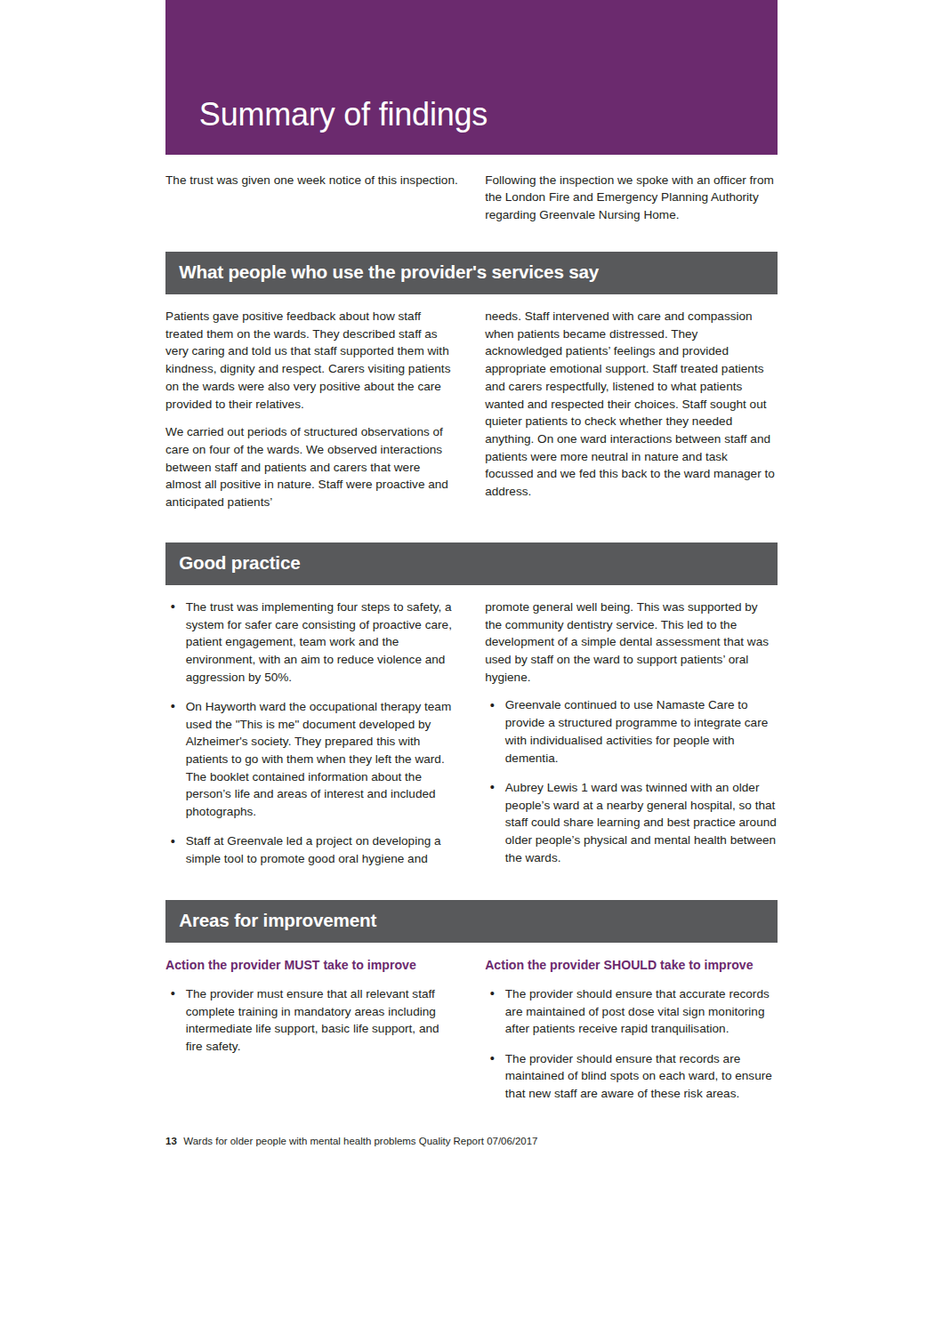Summary of findings
The trust was given one week notice of this inspection.
Following the inspection we spoke with an officer from the London Fire and Emergency Planning Authority regarding Greenvale Nursing Home.
What people who use the provider's services say
Patients gave positive feedback about how staff treated them on the wards. They described staff as very caring and told us that staff supported them with kindness, dignity and respect. Carers visiting patients on the wards were also very positive about the care provided to their relatives.
We carried out periods of structured observations of care on four of the wards. We observed interactions between staff and patients and carers that were almost all positive in nature. Staff were proactive and anticipated patients’
needs. Staff intervened with care and compassion when patients became distressed. They acknowledged patients’ feelings and provided appropriate emotional support. Staff treated patients and carers respectfully, listened to what patients wanted and respected their choices. Staff sought out quieter patients to check whether they needed anything. On one ward interactions between staff and patients were more neutral in nature and task focussed and we fed this back to the ward manager to address.
Good practice
The trust was implementing four steps to safety, a system for safer care consisting of proactive care, patient engagement, team work and the environment, with an aim to reduce violence and aggression by 50%.
On Hayworth ward the occupational therapy team used the "This is me" document developed by Alzheimer's society. They prepared this with patients to go with them when they left the ward. The booklet contained information about the person’s life and areas of interest and included photographs.
Staff at Greenvale led a project on developing a simple tool to promote good oral hygiene and
promote general well being. This was supported by the community dentistry service. This led to the development of a simple dental assessment that was used by staff on the ward to support patients’ oral hygiene.
Greenvale continued to use Namaste Care to provide a structured programme to integrate care with individualised activities for people with dementia.
Aubrey Lewis 1 ward was twinned with an older people’s ward at a nearby general hospital, so that staff could share learning and best practice around older people’s physical and mental health between the wards.
Areas for improvement
Action the provider MUST take to improve
The provider must ensure that all relevant staff complete training in mandatory areas including intermediate life support, basic life support, and fire safety.
Action the provider SHOULD take to improve
The provider should ensure that accurate records are maintained of post dose vital sign monitoring after patients receive rapid tranquilisation.
The provider should ensure that records are maintained of blind spots on each ward, to ensure that new staff are aware of these risk areas.
13 Wards for older people with mental health problems Quality Report 07/06/2017